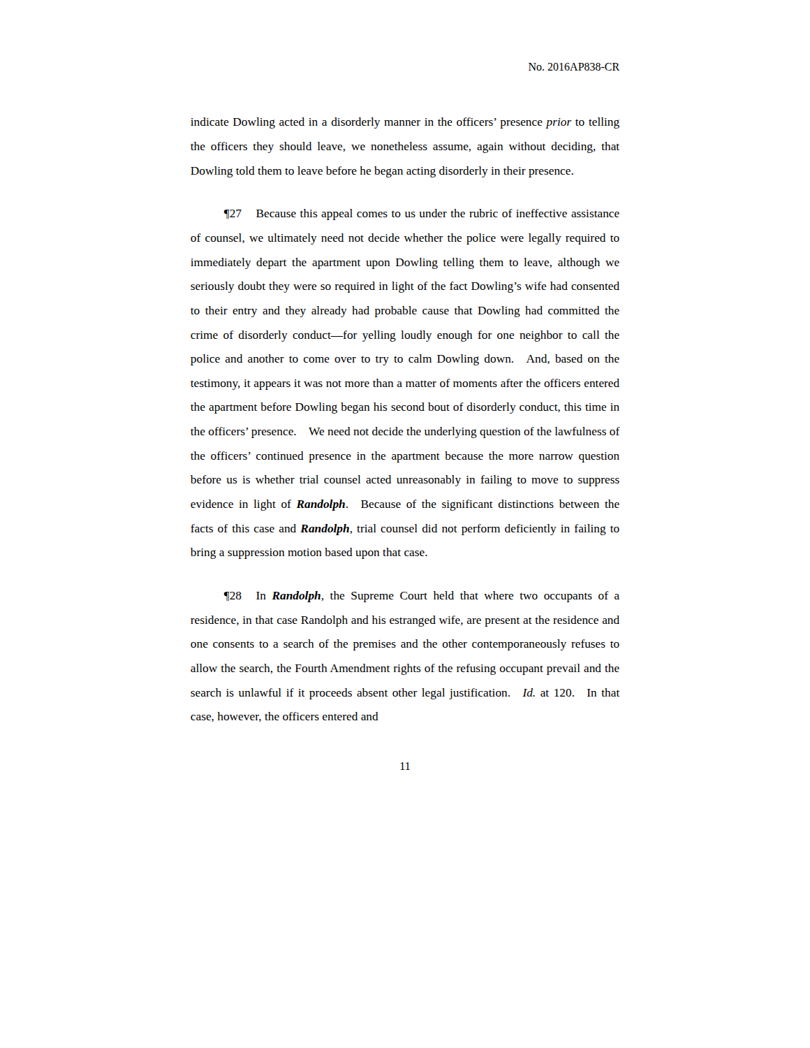No. 2016AP838-CR
indicate Dowling acted in a disorderly manner in the officers’ presence prior to telling the officers they should leave, we nonetheless assume, again without deciding, that Dowling told them to leave before he began acting disorderly in their presence.
¶27 Because this appeal comes to us under the rubric of ineffective assistance of counsel, we ultimately need not decide whether the police were legally required to immediately depart the apartment upon Dowling telling them to leave, although we seriously doubt they were so required in light of the fact Dowling’s wife had consented to their entry and they already had probable cause that Dowling had committed the crime of disorderly conduct—for yelling loudly enough for one neighbor to call the police and another to come over to try to calm Dowling down. And, based on the testimony, it appears it was not more than a matter of moments after the officers entered the apartment before Dowling began his second bout of disorderly conduct, this time in the officers’ presence. We need not decide the underlying question of the lawfulness of the officers’ continued presence in the apartment because the more narrow question before us is whether trial counsel acted unreasonably in failing to move to suppress evidence in light of Randolph. Because of the significant distinctions between the facts of this case and Randolph, trial counsel did not perform deficiently in failing to bring a suppression motion based upon that case.
¶28 In Randolph, the Supreme Court held that where two occupants of a residence, in that case Randolph and his estranged wife, are present at the residence and one consents to a search of the premises and the other contemporaneously refuses to allow the search, the Fourth Amendment rights of the refusing occupant prevail and the search is unlawful if it proceeds absent other legal justification. Id. at 120. In that case, however, the officers entered and
11